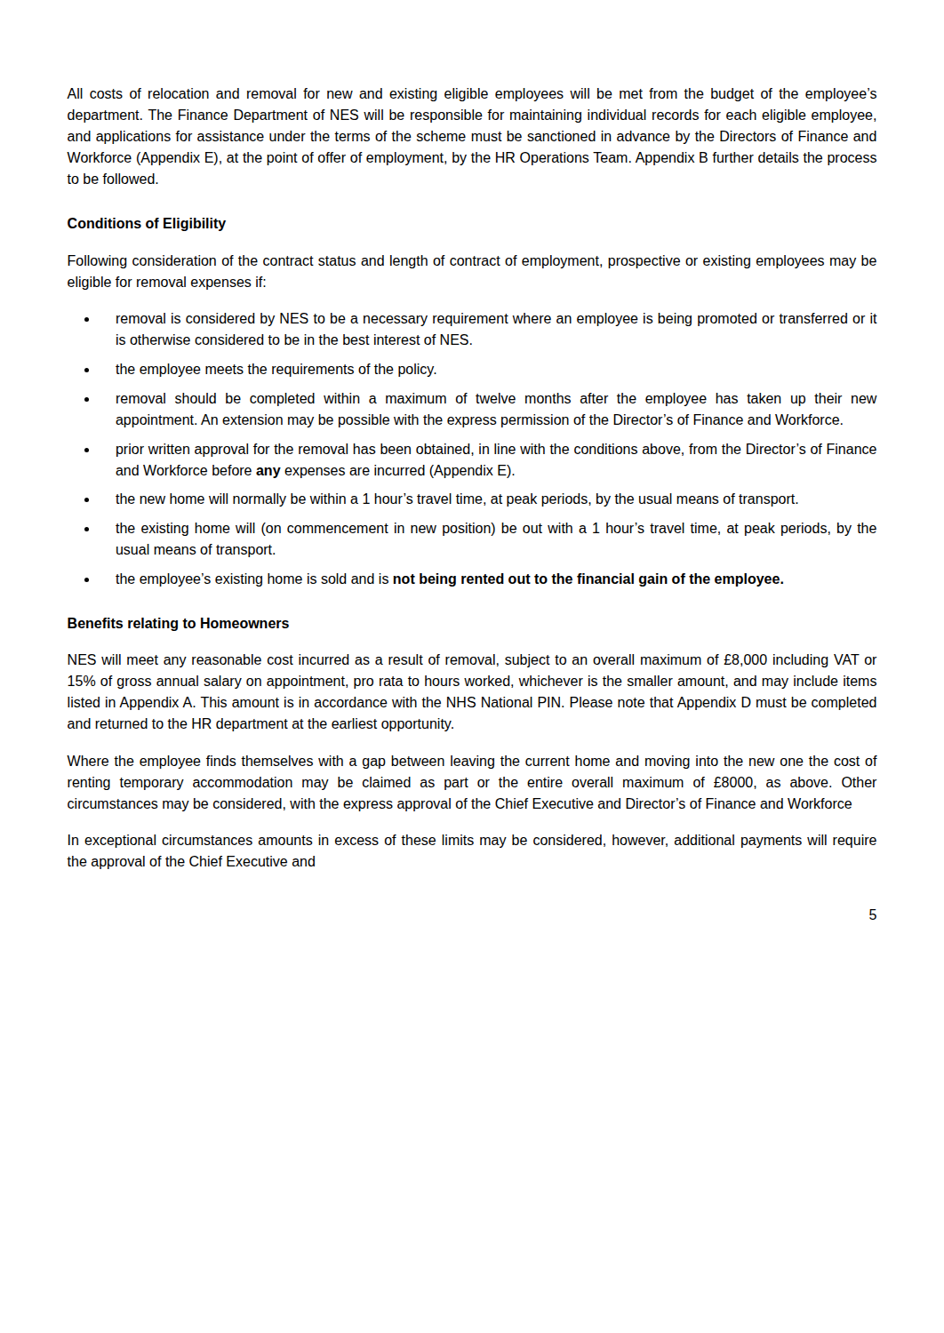All costs of relocation and removal for new and existing eligible employees will be met from the budget of the employee’s department. The Finance Department of NES will be responsible for maintaining individual records for each eligible employee, and applications for assistance under the terms of the scheme must be sanctioned in advance by the Directors of Finance and Workforce (Appendix E), at the point of offer of employment, by the HR Operations Team. Appendix B further details the process to be followed.
Conditions of Eligibility
Following consideration of the contract status and length of contract of employment, prospective or existing employees may be eligible for removal expenses if:
removal is considered by NES to be a necessary requirement where an employee is being promoted or transferred or it is otherwise considered to be in the best interest of NES.
the employee meets the requirements of the policy.
removal should be completed within a maximum of twelve months after the employee has taken up their new appointment. An extension may be possible with the express permission of the Director’s of Finance and Workforce.
prior written approval for the removal has been obtained, in line with the conditions above, from the Director’s of Finance and Workforce before any expenses are incurred (Appendix E).
the new home will normally be within a 1 hour’s travel time, at peak periods, by the usual means of transport.
the existing home will (on commencement in new position) be out with a 1 hour’s travel time, at peak periods, by the usual means of transport.
the employee’s existing home is sold and is not being rented out to the financial gain of the employee.
Benefits relating to Homeowners
NES will meet any reasonable cost incurred as a result of removal, subject to an overall maximum of £8,000 including VAT or 15% of gross annual salary on appointment, pro rata to hours worked, whichever is the smaller amount, and may include items listed in Appendix A. This amount is in accordance with the NHS National PIN. Please note that Appendix D must be completed and returned to the HR department at the earliest opportunity.
Where the employee finds themselves with a gap between leaving the current home and moving into the new one the cost of renting temporary accommodation may be claimed as part or the entire overall maximum of £8000, as above. Other circumstances may be considered, with the express approval of the Chief Executive and Director’s of Finance and Workforce
In exceptional circumstances amounts in excess of these limits may be considered, however, additional payments will require the approval of the Chief Executive and
5